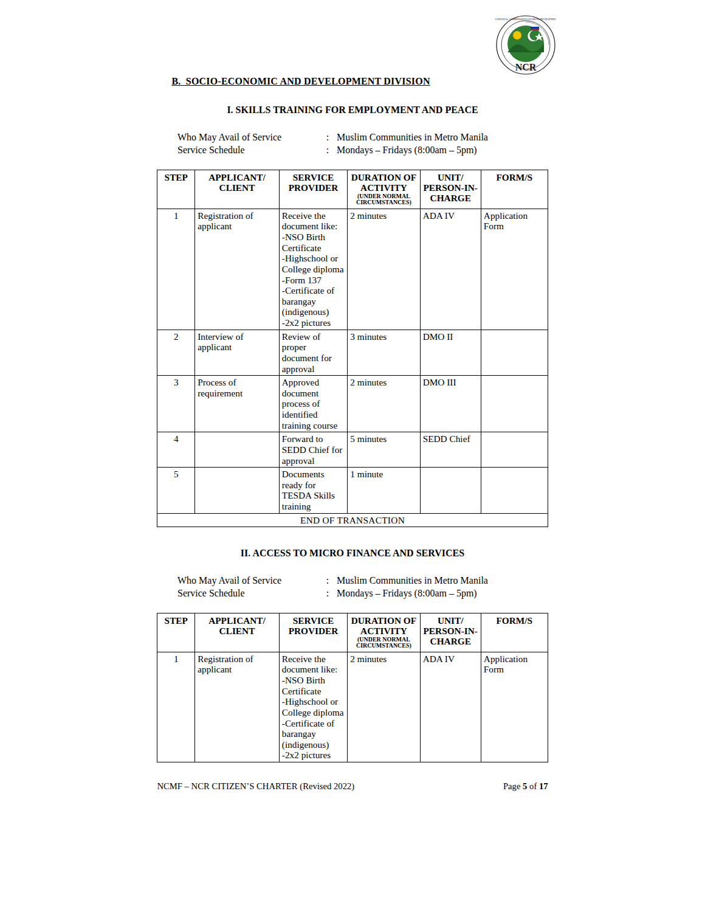NCR NATIONAL COMMISSION ON MUSLIM FILIPINOS
B. SOCIO-ECONOMIC AND DEVELOPMENT DIVISION
I. SKILLS TRAINING FOR EMPLOYMENT AND PEACE
| Who May Avail of Service | : | Muslim Communities in Metro Manila |
| Service Schedule | : | Mondays – Fridays (8:00am – 5pm) |
| Step | Applicant/ Client | Service Provider | Duration of Activity (UNDER NORMAL CIRCUMSTANCES) | Unit/ Person-in-Charge | Form/s |
| --- | --- | --- | --- | --- | --- |
| 1 | Registration of applicant | Receive the document like: -NSO Birth Certificate -Highschool or College diploma -Form 137 -Certificate of barangay (indigenous) -2x2 pictures | 2 minutes | ADA IV | Application Form |
| 2 | Interview of applicant | Review of proper document for approval | 3 minutes | DMO II | |
| 3 | Process of requirement | Approved document process of identified training course | 2 minutes | DMO III | |
| 4 | | Forward to SEDD Chief for approval | 5 minutes | SEDD Chief | |
| 5 | | Documents ready for TESDA Skills training | 1 minute | | |
| End of Transaction |
II. ACCESS TO MICRO FINANCE AND SERVICES
| Who May Avail of Service | : | Muslim Communities in Metro Manila |
| Service Schedule | : | Mondays – Fridays (8:00am – 5pm) |
| Step | Applicant/ Client | Service Provider | Duration of Activity (UNDER NORMAL CIRCUMSTANCES) | Unit/ Person-in-Charge | Form/s |
| --- | --- | --- | --- | --- | --- |
| 1 | Registration of applicant | Receive the document like: -NSO Birth Certificate -Highschool or College diploma -Certificate of barangay (indigenous) -2x2 pictures | 2 minutes | ADA IV | Application Form |
NCMF – NCR CITIZEN’S CHARTER (Revised 2022)
Page 5 of 17